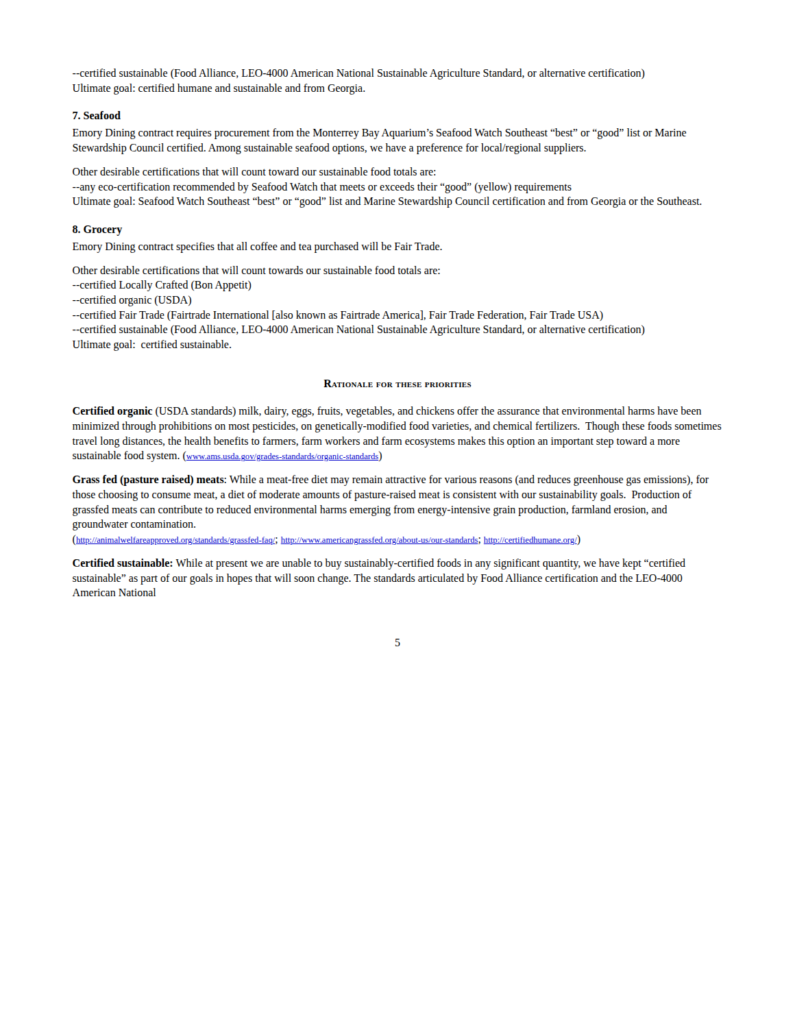--certified sustainable (Food Alliance, LEO-4000 American National Sustainable Agriculture Standard, or alternative certification)
Ultimate goal: certified humane and sustainable and from Georgia.
7. Seafood
Emory Dining contract requires procurement from the Monterrey Bay Aquarium’s Seafood Watch Southeast “best” or “good” list or Marine Stewardship Council certified. Among sustainable seafood options, we have a preference for local/regional suppliers.
Other desirable certifications that will count toward our sustainable food totals are:
--any eco-certification recommended by Seafood Watch that meets or exceeds their “good” (yellow) requirements
Ultimate goal: Seafood Watch Southeast “best” or “good” list and Marine Stewardship Council certification and from Georgia or the Southeast.
8. Grocery
Emory Dining contract specifies that all coffee and tea purchased will be Fair Trade.
Other desirable certifications that will count towards our sustainable food totals are:
--certified Locally Crafted (Bon Appetit)
--certified organic (USDA)
--certified Fair Trade (Fairtrade International [also known as Fairtrade America], Fair Trade Federation, Fair Trade USA)
--certified sustainable (Food Alliance, LEO-4000 American National Sustainable Agriculture Standard, or alternative certification)
Ultimate goal: certified sustainable.
Rationale for these priorities
Certified organic (USDA standards) milk, dairy, eggs, fruits, vegetables, and chickens offer the assurance that environmental harms have been minimized through prohibitions on most pesticides, on genetically-modified food varieties, and chemical fertilizers. Though these foods sometimes travel long distances, the health benefits to farmers, farm workers and farm ecosystems makes this option an important step toward a more sustainable food system. (www.ams.usda.gov/grades-standards/organic-standards)
Grass fed (pasture raised) meats: While a meat-free diet may remain attractive for various reasons (and reduces greenhouse gas emissions), for those choosing to consume meat, a diet of moderate amounts of pasture-raised meat is consistent with our sustainability goals. Production of grassfed meats can contribute to reduced environmental harms emerging from energy-intensive grain production, farmland erosion, and groundwater contamination.
(http://animalwelfareapproved.org/standards/grassfed-faq/; http://www.americangrassfed.org/about-us/our-standards; http://certifiedhumane.org/)
Certified sustainable: While at present we are unable to buy sustainably-certified foods in any significant quantity, we have kept “certified sustainable” as part of our goals in hopes that will soon change. The standards articulated by Food Alliance certification and the LEO-4000 American National
5